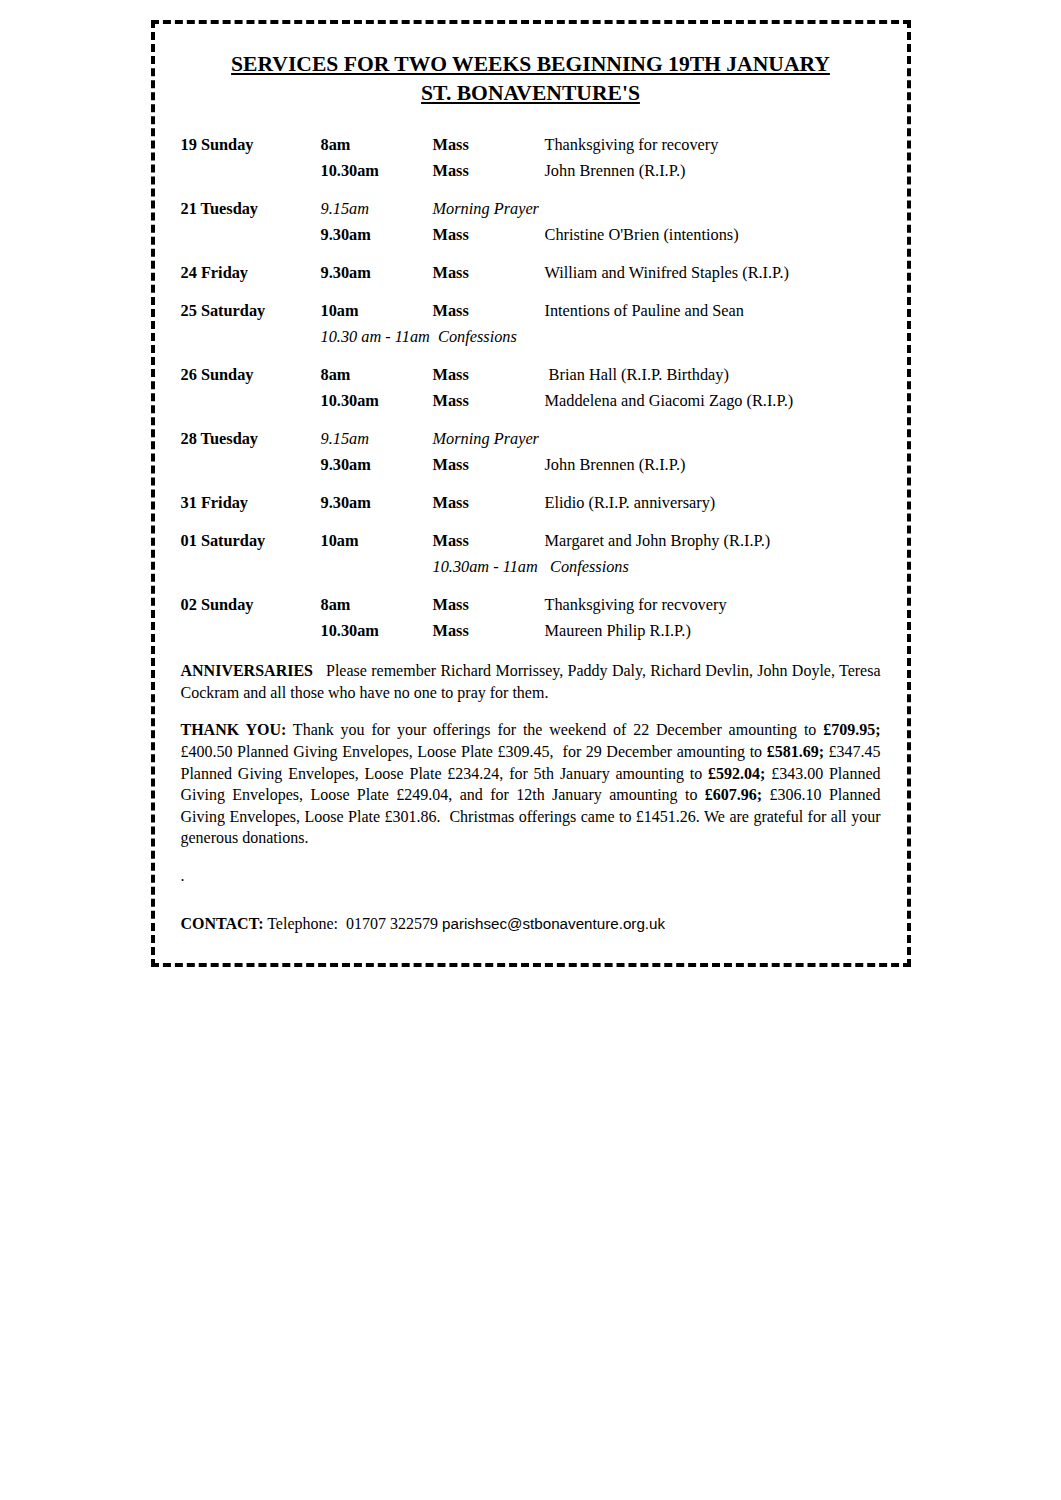SERVICES FOR TWO WEEKS BEGINNING 19TH JANUARY
ST. BONAVENTURE'S
| 19 Sunday | 8am | Mass | Thanksgiving for recovery |
| | 10.30am | Mass | John Brennen (R.I.P.) |
| 21 Tuesday | 9.15am | Morning Prayer |
| | 9.30am | Mass | Christine O'Brien (intentions) |
| 24 Friday | 9.30am | Mass | William and Winifred Staples (R.I.P.) |
| 25 Saturday | 10am | Mass | Intentions of Pauline and Sean |
| | 10.30 am - 11am Confessions |
| 26 Sunday | 8am | Mass | Brian Hall (R.I.P. Birthday) |
| | 10.30am | Mass | Maddelena and Giacomi Zago (R.I.P.) |
| 28 Tuesday | 9.15am | Morning Prayer |
| | 9.30am | Mass | John Brennen (R.I.P.) |
| 31 Friday | 9.30am | Mass | Elidio (R.I.P. anniversary) |
| 01 Saturday | 10am | Mass | Margaret and John Brophy (R.I.P.) |
| | | 10.30am - 11am Confessions |
| 02 Sunday | 8am | Mass | Thanksgiving for recvovery |
| | 10.30am | Mass | Maureen Philip R.I.P.) |
ANNIVERSARIES Please remember Richard Morrissey, Paddy Daly, Richard Devlin, John Doyle, Teresa Cockram and all those who have no one to pray for them.
THANK YOU: Thank you for your offerings for the weekend of 22 December amounting to £709.95; £400.50 Planned Giving Envelopes, Loose Plate £309.45, for 29 December amounting to £581.69; £347.45 Planned Giving Envelopes, Loose Plate £234.24, for 5th January amounting to £592.04; £343.00 Planned Giving Envelopes, Loose Plate £249.04, and for 12th January amounting to £607.96; £306.10 Planned Giving Envelopes, Loose Plate £301.86. Christmas offerings came to £1451.26. We are grateful for all your generous donations.
.
CONTACT: Telephone: 01707 322579 parishsec@stbonaventure.org.uk